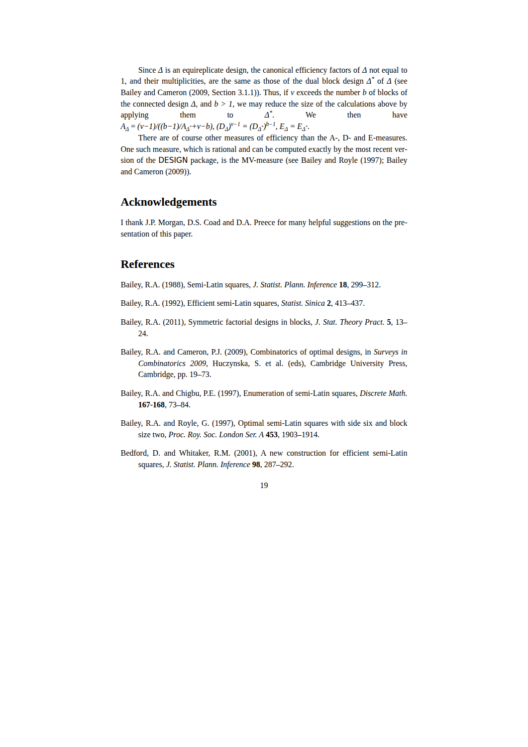Since Δ is an equireplicate design, the canonical efficiency factors of Δ not equal to 1, and their multiplicities, are the same as those of the dual block design Δ* of Δ (see Bailey and Cameron (2009, Section 3.1.1)). Thus, if v exceeds the number b of blocks of the connected design Δ, and b > 1, we may reduce the size of the calculations above by applying them to Δ*. We then have AΔ = (v−1)/((b−1)/AΔ*+v−b), (DΔ)v−1 = (DΔ*)b−1, EΔ = EΔ*.
There are of course other measures of efficiency than the A-, D- and E-measures. One such measure, which is rational and can be computed exactly by the most recent version of the DESIGN package, is the MV-measure (see Bailey and Royle (1997); Bailey and Cameron (2009)).
Acknowledgements
I thank J.P. Morgan, D.S. Coad and D.A. Preece for many helpful suggestions on the presentation of this paper.
References
Bailey, R.A. (1988), Semi-Latin squares, J. Statist. Plann. Inference 18, 299–312.
Bailey, R.A. (1992), Efficient semi-Latin squares, Statist. Sinica 2, 413–437.
Bailey, R.A. (2011), Symmetric factorial designs in blocks, J. Stat. Theory Pract. 5, 13–24.
Bailey, R.A. and Cameron, P.J. (2009), Combinatorics of optimal designs, in Surveys in Combinatorics 2009, Huczynska, S. et al. (eds), Cambridge University Press, Cambridge, pp. 19–73.
Bailey, R.A. and Chigbu, P.E. (1997), Enumeration of semi-Latin squares, Discrete Math. 167-168, 73–84.
Bailey, R.A. and Royle, G. (1997), Optimal semi-Latin squares with side six and block size two, Proc. Roy. Soc. London Ser. A 453, 1903–1914.
Bedford, D. and Whitaker, R.M. (2001), A new construction for efficient semi-Latin squares, J. Statist. Plann. Inference 98, 287–292.
19